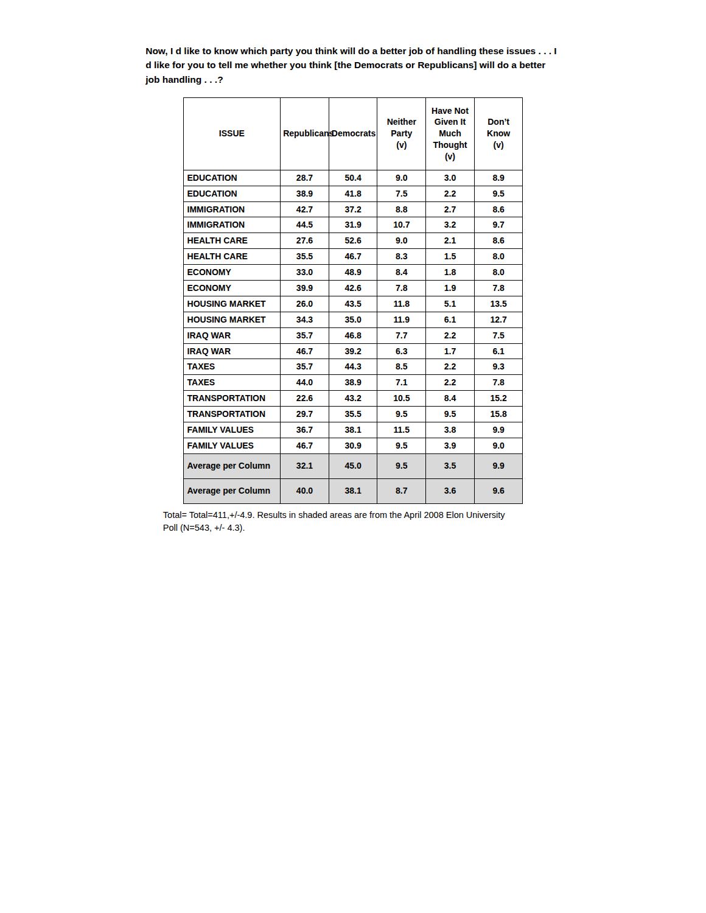Now, I d like to know which party you think will do a better job of handling these issues . . . I d like for you to tell me whether you think [the Democrats or Republicans] will do a better job handling . . .?
| ISSUE | Republicans | Democrats | Neither Party (v) | Have Not Given It Much Thought (v) | Don’t Know (v) |
| --- | --- | --- | --- | --- | --- |
| EDUCATION | 28.7 | 50.4 | 9.0 | 3.0 | 8.9 |
| EDUCATION | 38.9 | 41.8 | 7.5 | 2.2 | 9.5 |
| IMMIGRATION | 42.7 | 37.2 | 8.8 | 2.7 | 8.6 |
| IMMIGRATION | 44.5 | 31.9 | 10.7 | 3.2 | 9.7 |
| HEALTH CARE | 27.6 | 52.6 | 9.0 | 2.1 | 8.6 |
| HEALTH CARE | 35.5 | 46.7 | 8.3 | 1.5 | 8.0 |
| ECONOMY | 33.0 | 48.9 | 8.4 | 1.8 | 8.0 |
| ECONOMY | 39.9 | 42.6 | 7.8 | 1.9 | 7.8 |
| HOUSING MARKET | 26.0 | 43.5 | 11.8 | 5.1 | 13.5 |
| HOUSING MARKET | 34.3 | 35.0 | 11.9 | 6.1 | 12.7 |
| IRAQ WAR | 35.7 | 46.8 | 7.7 | 2.2 | 7.5 |
| IRAQ WAR | 46.7 | 39.2 | 6.3 | 1.7 | 6.1 |
| TAXES | 35.7 | 44.3 | 8.5 | 2.2 | 9.3 |
| TAXES | 44.0 | 38.9 | 7.1 | 2.2 | 7.8 |
| TRANSPORTATION | 22.6 | 43.2 | 10.5 | 8.4 | 15.2 |
| TRANSPORTATION | 29.7 | 35.5 | 9.5 | 9.5 | 15.8 |
| FAMILY VALUES | 36.7 | 38.1 | 11.5 | 3.8 | 9.9 |
| FAMILY VALUES | 46.7 | 30.9 | 9.5 | 3.9 | 9.0 |
| Average per Column | 32.1 | 45.0 | 9.5 | 3.5 | 9.9 |
| Average per Column | 40.0 | 38.1 | 8.7 | 3.6 | 9.6 |
Total= Total=411,+/-4.9. Results in shaded areas are from the April 2008 Elon University Poll (N=543, +/- 4.3).